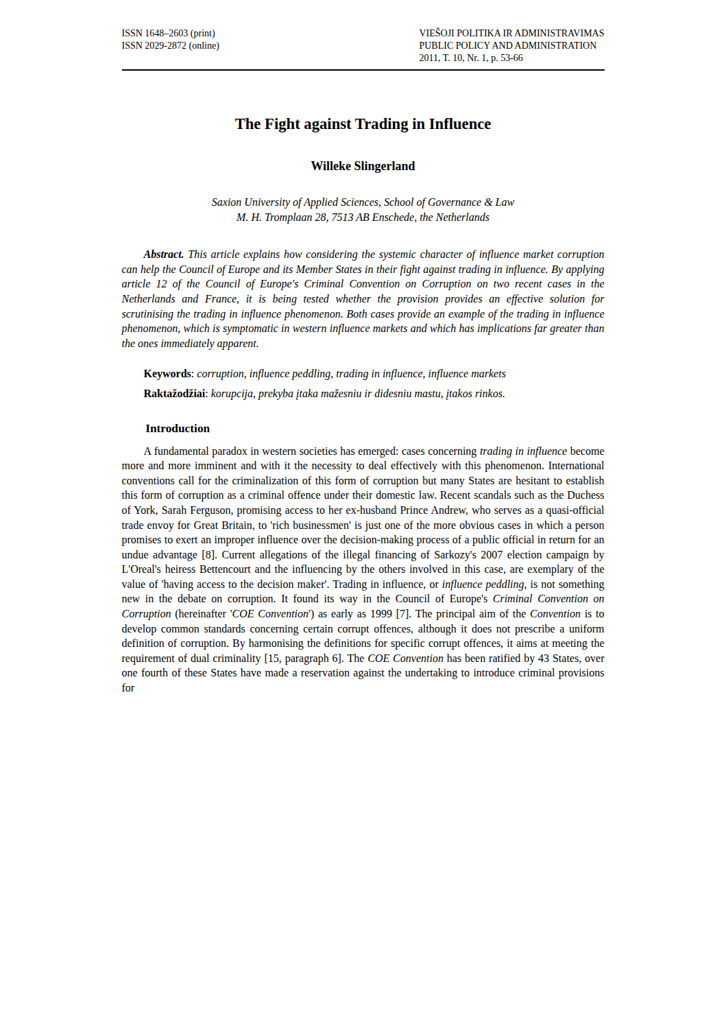ISSN 1648–2603 (print)
ISSN 2029-2872 (online)
VIEŠOJI POLITIKA IR ADMINISTRAVIMAS
PUBLIC POLICY AND ADMINISTRATION
2011, T. 10, Nr. 1, p. 53-66
The Fight against Trading in Influence
Willeke Slingerland
Saxion University of Applied Sciences, School of Governance & Law
M. H. Tromplaan 28, 7513 AB Enschede, the Netherlands
Abstract. This article explains how considering the systemic character of influence market corruption can help the Council of Europe and its Member States in their fight against trading in influence. By applying article 12 of the Council of Europe's Criminal Convention on Corruption on two recent cases in the Netherlands and France, it is being tested whether the provision provides an effective solution for scrutinising the trading in influence phenomenon. Both cases provide an example of the trading in influence phenomenon, which is symptomatic in western influence markets and which has implications far greater than the ones immediately apparent.
Keywords: corruption, influence peddling, trading in influence, influence markets
Raktažodžiai: korupcija, prekyba įtaka mažesniu ir didesniu mastu, įtakos rinkos.
Introduction
A fundamental paradox in western societies has emerged: cases concerning trading in influence become more and more imminent and with it the necessity to deal effectively with this phenomenon. International conventions call for the criminalization of this form of corruption but many States are hesitant to establish this form of corruption as a criminal offence under their domestic law. Recent scandals such as the Duchess of York, Sarah Ferguson, promising access to her ex-husband Prince Andrew, who serves as a quasi-official trade envoy for Great Britain, to 'rich businessmen' is just one of the more obvious cases in which a person promises to exert an improper influence over the decision-making process of a public official in return for an undue advantage [8]. Current allegations of the illegal financing of Sarkozy's 2007 election campaign by L'Oreal's heiress Bettencourt and the influencing by the others involved in this case, are exemplary of the value of 'having access to the decision maker'. Trading in influence, or influence peddling, is not something new in the debate on corruption. It found its way in the Council of Europe's Criminal Convention on Corruption (hereinafter 'COE Convention') as early as 1999 [7]. The principal aim of the Convention is to develop common standards concerning certain corrupt offences, although it does not prescribe a uniform definition of corruption. By harmonising the definitions for specific corrupt offences, it aims at meeting the requirement of dual criminality [15, paragraph 6]. The COE Convention has been ratified by 43 States, over one fourth of these States have made a reservation against the undertaking to introduce criminal provisions for